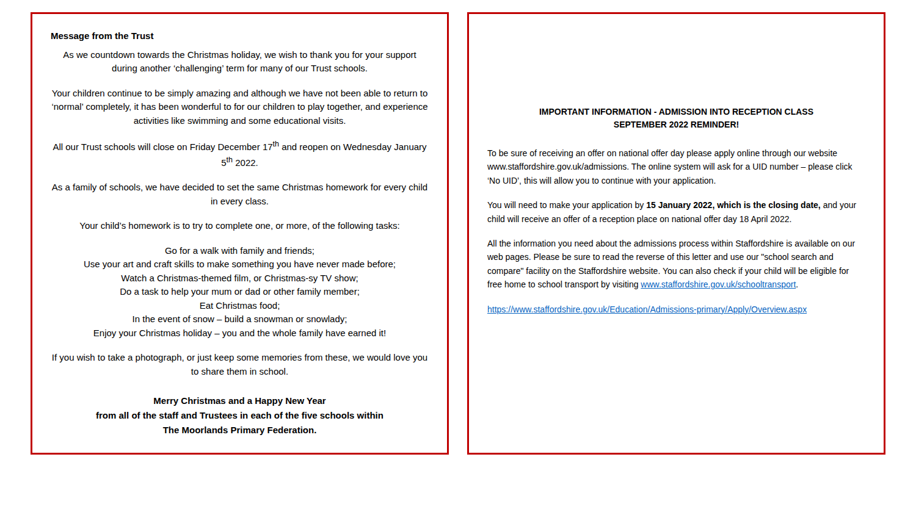Message from the Trust
As we countdown towards the Christmas holiday, we wish to thank you for your support during another ‘challenging’ term for many of our Trust schools.
Your children continue to be simply amazing and although we have not been able to return to ‘normal’ completely, it has been wonderful to for our children to play together, and experience activities like swimming and some educational visits.
All our Trust schools will close on Friday December 17th and reopen on Wednesday January 5th 2022.
As a family of schools, we have decided to set the same Christmas homework for every child in every class.
Your child’s homework is to try to complete one, or more, of the following tasks:
Go for a walk with family and friends;
Use your art and craft skills to make something you have never made before;
Watch a Christmas-themed film, or Christmas-sy TV show;
Do a task to help your mum or dad or other family member;
Eat Christmas food;
In the event of snow – build a snowman or snowlady;
Enjoy your Christmas holiday – you and the whole family have earned it!
If you wish to take a photograph, or just keep some memories from these, we would love you to share them in school.
Merry Christmas and a Happy New Year
from all of the staff and Trustees in each of the five schools within
The Moorlands Primary Federation.
IMPORTANT INFORMATION - ADMISSION INTO RECEPTION CLASS
SEPTEMBER 2022 REMINDER!
To be sure of receiving an offer on national offer day please apply online through our website www.staffordshire.gov.uk/admissions. The online system will ask for a UID number – please click ‘No UID’, this will allow you to continue with your application.
You will need to make your application by 15 January 2022, which is the closing date, and your child will receive an offer of a reception place on national offer day 18 April 2022.
All the information you need about the admissions process within Staffordshire is available on our web pages. Please be sure to read the reverse of this letter and use our "school search and compare" facility on the Staffordshire website. You can also check if your child will be eligible for free home to school transport by visiting www.staffordshire.gov.uk/schooltransport.
https://www.staffordshire.gov.uk/Education/Admissions-primary/Apply/Overview.aspx